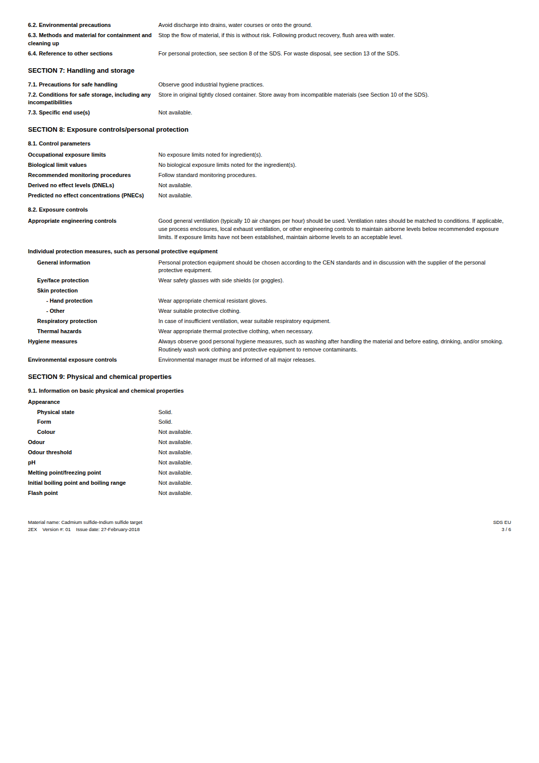| 6.2. Environmental precautions | Avoid discharge into drains, water courses or onto the ground. |
| 6.3. Methods and material for containment and cleaning up | Stop the flow of material, if this is without risk. Following product recovery, flush area with water. |
| 6.4. Reference to other sections | For personal protection, see section 8 of the SDS. For waste disposal, see section 13 of the SDS. |
SECTION 7: Handling and storage
| 7.1. Precautions for safe handling | Observe good industrial hygiene practices. |
| 7.2. Conditions for safe storage, including any incompatibilities | Store in original tightly closed container. Store away from incompatible materials (see Section 10 of the SDS). |
| 7.3. Specific end use(s) | Not available. |
SECTION 8: Exposure controls/personal protection
8.1. Control parameters
| Occupational exposure limits | No exposure limits noted for ingredient(s). |
| Biological limit values | No biological exposure limits noted for the ingredient(s). |
| Recommended monitoring procedures | Follow standard monitoring procedures. |
| Derived no effect levels (DNELs) | Not available. |
| Predicted no effect concentrations (PNECs) | Not available. |
8.2. Exposure controls
| Appropriate engineering controls | Good general ventilation (typically 10 air changes per hour) should be used. Ventilation rates should be matched to conditions. If applicable, use process enclosures, local exhaust ventilation, or other engineering controls to maintain airborne levels below recommended exposure limits. If exposure limits have not been established, maintain airborne levels to an acceptable level. |
Individual protection measures, such as personal protective equipment
| General information | Personal protection equipment should be chosen according to the CEN standards and in discussion with the supplier of the personal protective equipment. |
| Eye/face protection | Wear safety glasses with side shields (or goggles). |
| Skin protection | |
| - Hand protection | Wear appropriate chemical resistant gloves. |
| - Other | Wear suitable protective clothing. |
| Respiratory protection | In case of insufficient ventilation, wear suitable respiratory equipment. |
| Thermal hazards | Wear appropriate thermal protective clothing, when necessary. |
| Hygiene measures | Always observe good personal hygiene measures, such as washing after handling the material and before eating, drinking, and/or smoking. Routinely wash work clothing and protective equipment to remove contaminants. |
| Environmental exposure controls | Environmental manager must be informed of all major releases. |
SECTION 9: Physical and chemical properties
9.1. Information on basic physical and chemical properties
| Appearance | |
| Physical state | Solid. |
| Form | Solid. |
| Colour | Not available. |
| Odour | Not available. |
| Odour threshold | Not available. |
| pH | Not available. |
| Melting point/freezing point | Not available. |
| Initial boiling point and boiling range | Not available. |
| Flash point | Not available. |
Material name: Cadmium sulfide-Indium sulfide target
2EX Version #: 01 Issue date: 27-February-2018
SDS EU
3 / 6